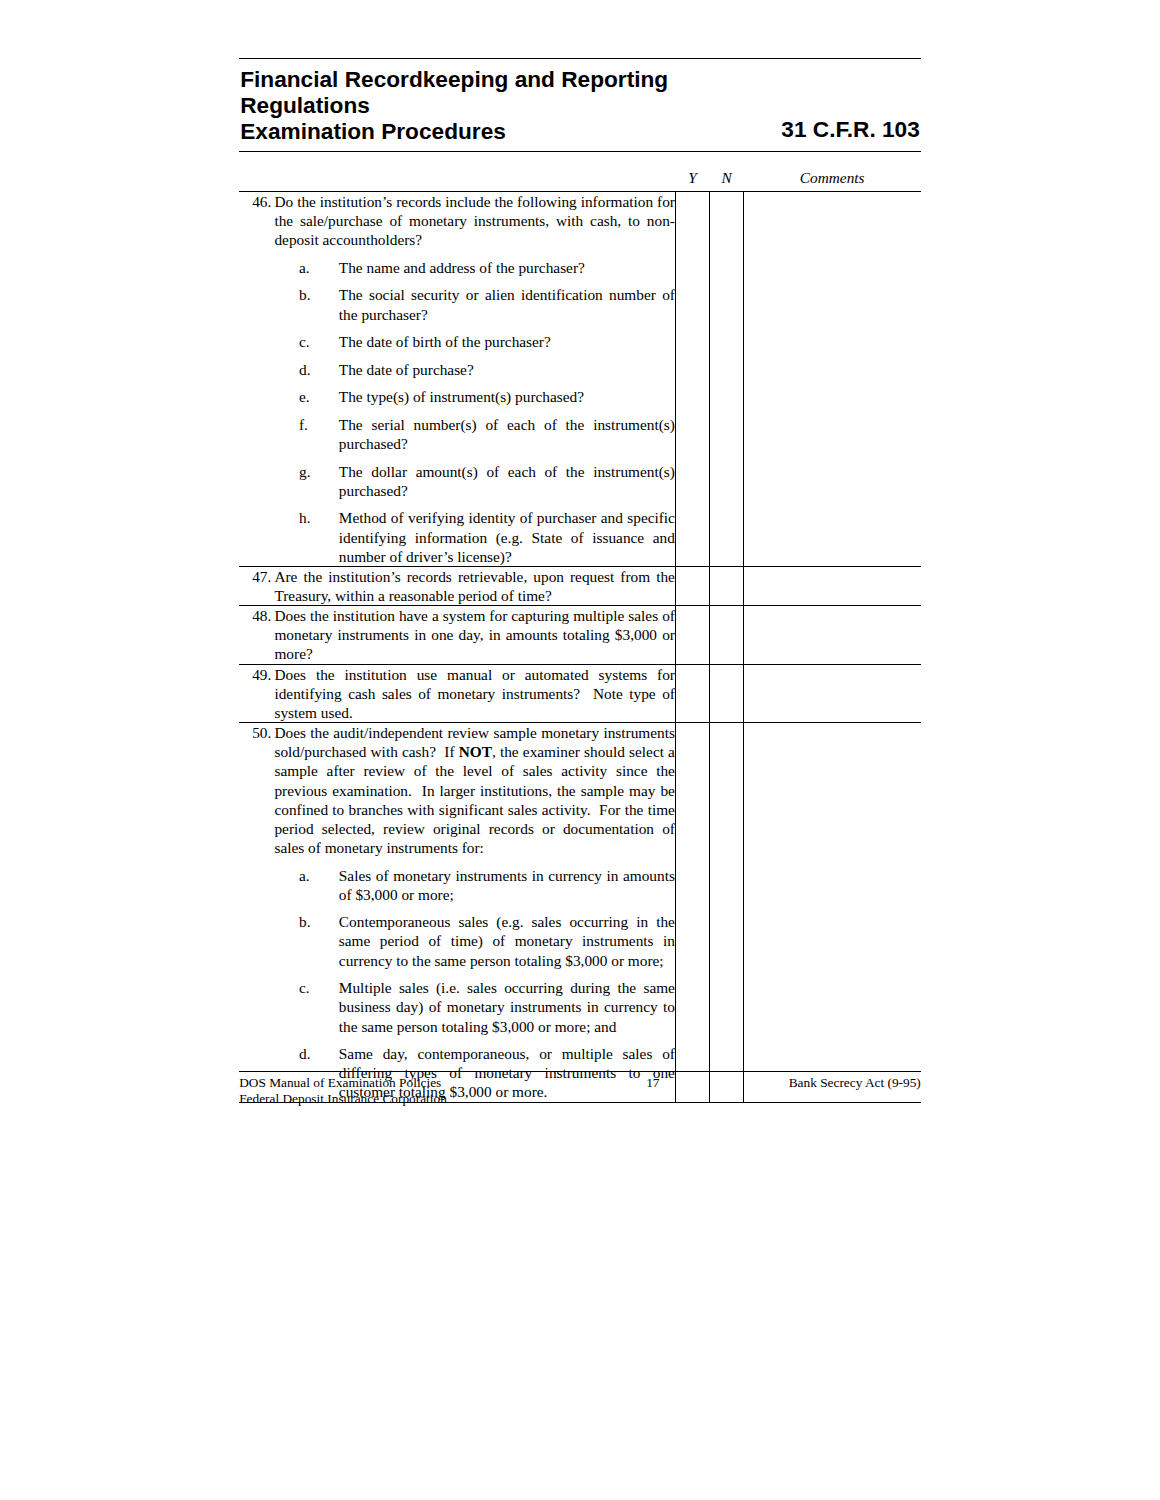| Financial Recordkeeping and Reporting Regulations Examination Procedures | 31 C.F.R. 103 |
| | Y | N | Comments |
| --- | --- | --- | --- |
| 46. Do the institution’s records include the following information for the sale/purchase of monetary instruments, with cash, to non-deposit accountholders? a. The name and address of the purchaser? b. The social security or alien identification number of the purchaser? c. The date of birth of the purchaser? d. The date of purchase? e. The type(s) of instrument(s) purchased? f. The serial number(s) of each of the instrument(s) purchased? g. The dollar amount(s) of each of the instrument(s) purchased? h. Method of verifying identity of purchaser and specific identifying information (e.g. State of issuance and number of driver’s license)? | | | |
| 47. Are the institution’s records retrievable, upon request from the Treasury, within a reasonable period of time? | | | |
| 48. Does the institution have a system for capturing multiple sales of monetary instruments in one day, in amounts totaling $3,000 or more? | | | |
| 49. Does the institution use manual or automated systems for identifying cash sales of monetary instruments? Note type of system used. | | | |
| 50. Does the audit/independent review sample monetary instruments sold/purchased with cash? If NOT , the examiner should select a sample after review of the level of sales activity since the previous examination. In larger institutions, the sample may be confined to branches with significant sales activity. For the time period selected, review original records or documentation of sales of monetary instruments for: a. Sales of monetary instruments in currency in amounts of $3,000 or more; b. Contemporaneous sales (e.g. sales occurring in the same period of time) of monetary instruments in currency to the same person totaling $3,000 or more; c. Multiple sales (i.e. sales occurring during the same business day) of monetary instruments in currency to the same person totaling $3,000 or more; and d. Same day, contemporaneous, or multiple sales of differing types of monetary instruments to one customer totaling $3,000 or more. | | | |
| DOS Manual of Examination Policies Federal Deposit Insurance Corporation | 17 | Bank Secrecy Act (9-95) |